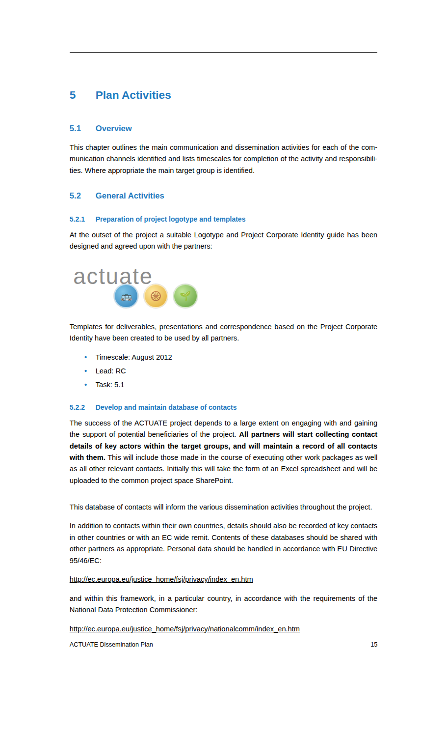5 Plan Activities
5.1 Overview
This chapter outlines the main communication and dissemination activities for each of the communication channels identified and lists timescales for completion of the activity and responsibilities. Where appropriate the main target group is identified.
5.2 General Activities
5.2.1 Preparation of project logotype and templates
At the outset of the project a suitable Logotype and Project Corporate Identity guide has been designed and agreed upon with the partners:
actuate
🚌
🛞
🌱
Templates for deliverables, presentations and correspondence based on the Project Corporate Identity have been created to be used by all partners.
Timescale: August 2012
Lead: RC
Task: 5.1
5.2.2 Develop and maintain database of contacts
The success of the ACTUATE project depends to a large extent on engaging with and gaining the support of potential beneficiaries of the project. All partners will start collecting contact details of key actors within the target groups, and will maintain a record of all contacts with them. This will include those made in the course of executing other work packages as well as all other relevant contacts. Initially this will take the form of an Excel spreadsheet and will be uploaded to the common project space SharePoint.
This database of contacts will inform the various dissemination activities throughout the project.
In addition to contacts within their own countries, details should also be recorded of key contacts in other countries or with an EC wide remit. Contents of these databases should be shared with other partners as appropriate. Personal data should be handled in accordance with EU Directive 95/46/EC:
http://ec.europa.eu/justice_home/fsj/privacy/index_en.htm
and within this framework, in a particular country, in accordance with the requirements of the National Data Protection Commissioner:
http://ec.europa.eu/justice_home/fsj/privacy/nationalcomm/index_en.htm
ACTUATE Dissemination Plan 15